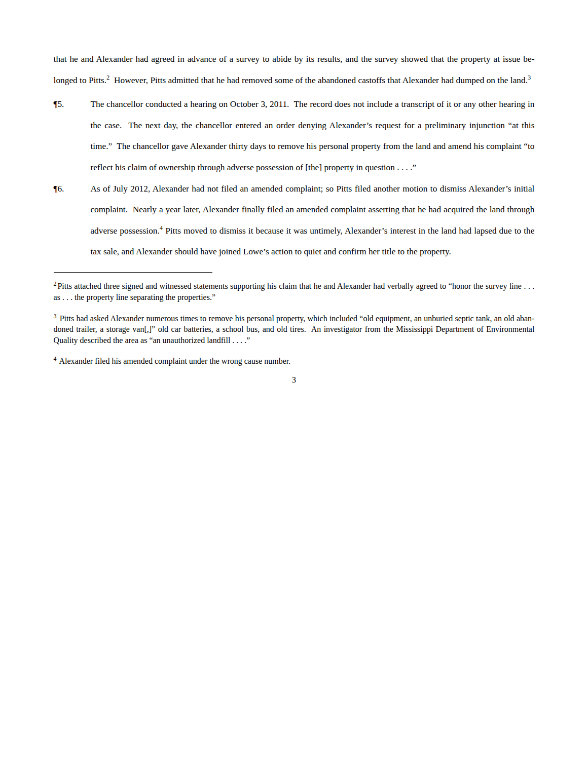that he and Alexander had agreed in advance of a survey to abide by its results, and the survey showed that the property at issue belonged to Pitts.2 However, Pitts admitted that he had removed some of the abandoned castoffs that Alexander had dumped on the land.3
¶5.
The chancellor conducted a hearing on October 3, 2011. The record does not include a transcript of it or any other hearing in the case. The next day, the chancellor entered an order denying Alexander’s request for a preliminary injunction “at this time.” The chancellor gave Alexander thirty days to remove his personal property from the land and amend his complaint “to reflect his claim of ownership through adverse possession of [the] property in question . . . .”
¶6.
As of July 2012, Alexander had not filed an amended complaint; so Pitts filed another motion to dismiss Alexander’s initial complaint. Nearly a year later, Alexander finally filed an amended complaint asserting that he had acquired the land through adverse possession.4 Pitts moved to dismiss it because it was untimely, Alexander’s interest in the land had lapsed due to the tax sale, and Alexander should have joined Lowe’s action to quiet and confirm her title to the property.
2 Pitts attached three signed and witnessed statements supporting his claim that he and Alexander had verbally agreed to “honor the survey line . . . as . . . the property line separating the properties.”
3 Pitts had asked Alexander numerous times to remove his personal property, which included “old equipment, an unburied septic tank, an old abandoned trailer, a storage van[,]” old car batteries, a school bus, and old tires. An investigator from the Mississippi Department of Environmental Quality described the area as “an unauthorized landfill . . . .”
4 Alexander filed his amended complaint under the wrong cause number.
3